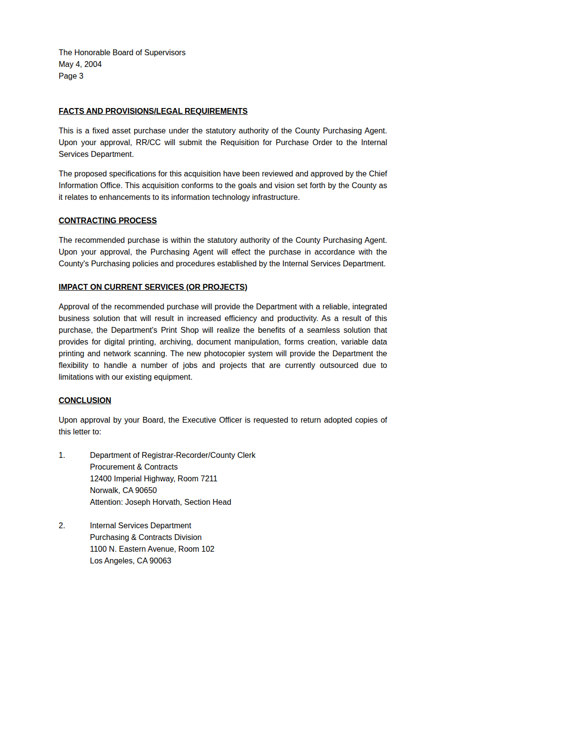The Honorable Board of Supervisors
May 4, 2004
Page 3
FACTS AND PROVISIONS/LEGAL REQUIREMENTS
This is a fixed asset purchase under the statutory authority of the County Purchasing Agent. Upon your approval, RR/CC will submit the Requisition for Purchase Order to the Internal Services Department.
The proposed specifications for this acquisition have been reviewed and approved by the Chief Information Office. This acquisition conforms to the goals and vision set forth by the County as it relates to enhancements to its information technology infrastructure.
CONTRACTING PROCESS
The recommended purchase is within the statutory authority of the County Purchasing Agent. Upon your approval, the Purchasing Agent will effect the purchase in accordance with the County's Purchasing policies and procedures established by the Internal Services Department.
IMPACT ON CURRENT SERVICES (OR PROJECTS)
Approval of the recommended purchase will provide the Department with a reliable, integrated business solution that will result in increased efficiency and productivity. As a result of this purchase, the Department's Print Shop will realize the benefits of a seamless solution that provides for digital printing, archiving, document manipulation, forms creation, variable data printing and network scanning. The new photocopier system will provide the Department the flexibility to handle a number of jobs and projects that are currently outsourced due to limitations with our existing equipment.
CONCLUSION
Upon approval by your Board, the Executive Officer is requested to return adopted copies of this letter to:
Department of Registrar-Recorder/County Clerk Procurement & Contracts 12400 Imperial Highway, Room 7211 Norwalk, CA 90650 Attention: Joseph Horvath, Section Head
Internal Services Department Purchasing & Contracts Division 1100 N. Eastern Avenue, Room 102 Los Angeles, CA 90063